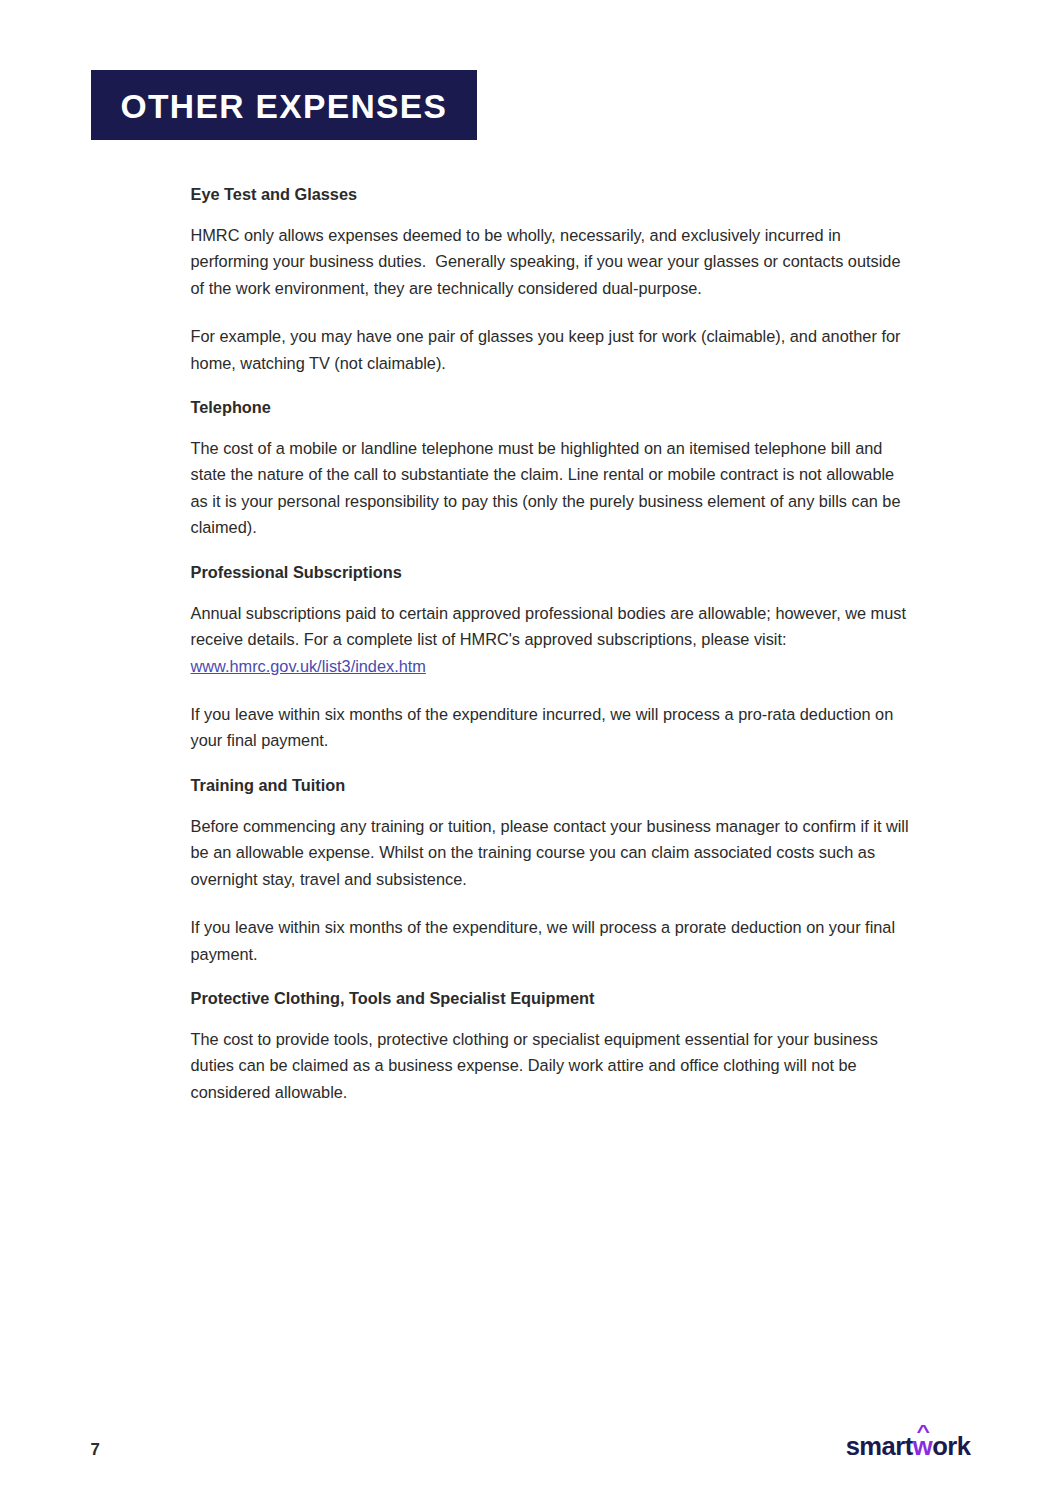Other Expenses
Eye Test and Glasses
HMRC only allows expenses deemed to be wholly, necessarily, and exclusively incurred in performing your business duties. Generally speaking, if you wear your glasses or contacts outside of the work environment, they are technically considered dual-purpose.
For example, you may have one pair of glasses you keep just for work (claimable), and another for home, watching TV (not claimable).
Telephone
The cost of a mobile or landline telephone must be highlighted on an itemised telephone bill and state the nature of the call to substantiate the claim. Line rental or mobile contract is not allowable as it is your personal responsibility to pay this (only the purely business element of any bills can be claimed).
Professional Subscriptions
Annual subscriptions paid to certain approved professional bodies are allowable; however, we must receive details. For a complete list of HMRC's approved subscriptions, please visit:
www.hmrc.gov.uk/list3/index.htm
If you leave within six months of the expenditure incurred, we will process a pro-rata deduction on your final payment.
Training and Tuition
Before commencing any training or tuition, please contact your business manager to confirm if it will be an allowable expense. Whilst on the training course you can claim associated costs such as overnight stay, travel and subsistence.
If you leave within six months of the expenditure, we will process a prorate deduction on your final payment.
Protective Clothing, Tools and Specialist Equipment
The cost to provide tools, protective clothing or specialist equipment essential for your business duties can be claimed as a business expense. Daily work attire and office clothing will not be considered allowable.
7
smart work